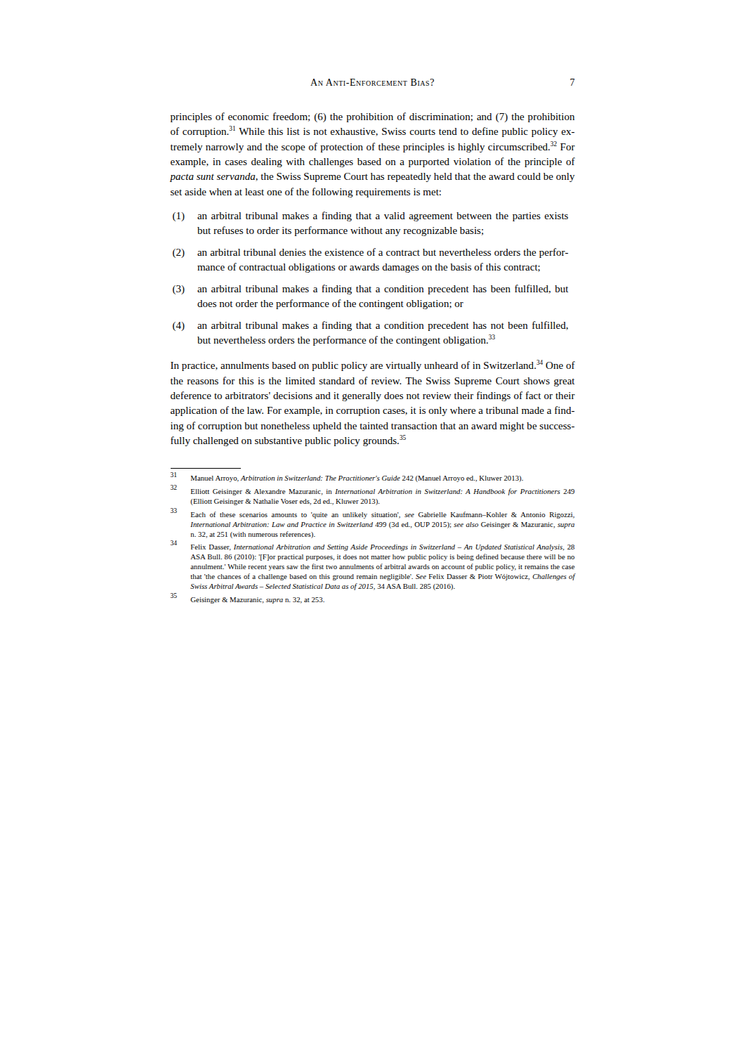An Anti-Enforcement Bias? 7
principles of economic freedom; (6) the prohibition of discrimination; and (7) the prohibition of corruption.31 While this list is not exhaustive, Swiss courts tend to define public policy extremely narrowly and the scope of protection of these principles is highly circumscribed.32 For example, in cases dealing with challenges based on a purported violation of the principle of pacta sunt servanda, the Swiss Supreme Court has repeatedly held that the award could be only set aside when at least one of the following requirements is met:
(1) an arbitral tribunal makes a finding that a valid agreement between the parties exists but refuses to order its performance without any recognizable basis;
(2) an arbitral tribunal denies the existence of a contract but nevertheless orders the performance of contractual obligations or awards damages on the basis of this contract;
(3) an arbitral tribunal makes a finding that a condition precedent has been fulfilled, but does not order the performance of the contingent obligation; or
(4) an arbitral tribunal makes a finding that a condition precedent has not been fulfilled, but nevertheless orders the performance of the contingent obligation.33
In practice, annulments based on public policy are virtually unheard of in Switzerland.34 One of the reasons for this is the limited standard of review. The Swiss Supreme Court shows great deference to arbitrators' decisions and it generally does not review their findings of fact or their application of the law. For example, in corruption cases, it is only where a tribunal made a finding of corruption but nonetheless upheld the tainted transaction that an award might be successfully challenged on substantive public policy grounds.35
31
Manuel Arroyo, Arbitration in Switzerland: The Practitioner's Guide 242 (Manuel Arroyo ed., Kluwer 2013).
32
Elliott Geisinger & Alexandre Mazuranic, in International Arbitration in Switzerland: A Handbook for Practitioners 249 (Elliott Geisinger & Nathalie Voser eds, 2d ed., Kluwer 2013).
33
Each of these scenarios amounts to 'quite an unlikely situation', see Gabrielle Kaufmann–Kohler & Antonio Rigozzi, International Arbitration: Law and Practice in Switzerland 499 (3d ed., OUP 2015); see also Geisinger & Mazuranic, supra n. 32, at 251 (with numerous references).
34
Felix Dasser, International Arbitration and Setting Aside Proceedings in Switzerland – An Updated Statistical Analysis, 28 ASA Bull. 86 (2010): '[F]or practical purposes, it does not matter how public policy is being defined because there will be no annulment.' While recent years saw the first two annulments of arbitral awards on account of public policy, it remains the case that 'the chances of a challenge based on this ground remain negligible'. See Felix Dasser & Piotr Wójtowicz, Challenges of Swiss Arbitral Awards – Selected Statistical Data as of 2015, 34 ASA Bull. 285 (2016).
35
Geisinger & Mazuranic, supra n. 32, at 253.